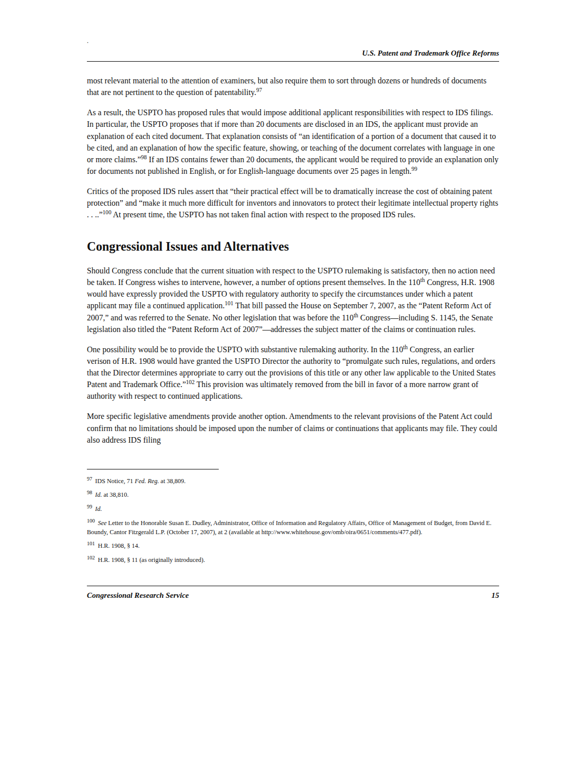.
U.S. Patent and Trademark Office Reforms
most relevant material to the attention of examiners, but also require them to sort through dozens or hundreds of documents that are not pertinent to the question of patentability.97
As a result, the USPTO has proposed rules that would impose additional applicant responsibilities with respect to IDS filings. In particular, the USPTO proposes that if more than 20 documents are disclosed in an IDS, the applicant must provide an explanation of each cited document. That explanation consists of “an identification of a portion of a document that caused it to be cited, and an explanation of how the specific feature, showing, or teaching of the document correlates with language in one or more claims.”98 If an IDS contains fewer than 20 documents, the applicant would be required to provide an explanation only for documents not published in English, or for English-language documents over 25 pages in length.99
Critics of the proposed IDS rules assert that “their practical effect will be to dramatically increase the cost of obtaining patent protection” and “make it much more difficult for inventors and innovators to protect their legitimate intellectual property rights . . ..”100 At present time, the USPTO has not taken final action with respect to the proposed IDS rules.
Congressional Issues and Alternatives
Should Congress conclude that the current situation with respect to the USPTO rulemaking is satisfactory, then no action need be taken. If Congress wishes to intervene, however, a number of options present themselves. In the 110th Congress, H.R. 1908 would have expressly provided the USPTO with regulatory authority to specify the circumstances under which a patent applicant may file a continued application.101 That bill passed the House on September 7, 2007, as the “Patent Reform Act of 2007,” and was referred to the Senate. No other legislation that was before the 110th Congress—including S. 1145, the Senate legislation also titled the “Patent Reform Act of 2007”—addresses the subject matter of the claims or continuation rules.
One possibility would be to provide the USPTO with substantive rulemaking authority. In the 110th Congress, an earlier verison of H.R. 1908 would have granted the USPTO Director the authority to “promulgate such rules, regulations, and orders that the Director determines appropriate to carry out the provisions of this title or any other law applicable to the United States Patent and Trademark Office.”102 This provision was ultimately removed from the bill in favor of a more narrow grant of authority with respect to continued applications.
More specific legislative amendments provide another option. Amendments to the relevant provisions of the Patent Act could confirm that no limitations should be imposed upon the number of claims or continuations that applicants may file. They could also address IDS filing
97 IDS Notice, 71 Fed. Reg. at 38,809.
98 Id. at 38,810.
99 Id.
100 See Letter to the Honorable Susan E. Dudley, Administrator, Office of Information and Regulatory Affairs, Office of Management of Budget, from David E. Boundy, Cantor Fitzgerald L.P. (October 17, 2007), at 2 (available at http://www.whitehouse.gov/omb/oira/0651/comments/477.pdf).
101 H.R. 1908, § 14.
102 H.R. 1908, § 11 (as originally introduced).
Congressional Research Service 15